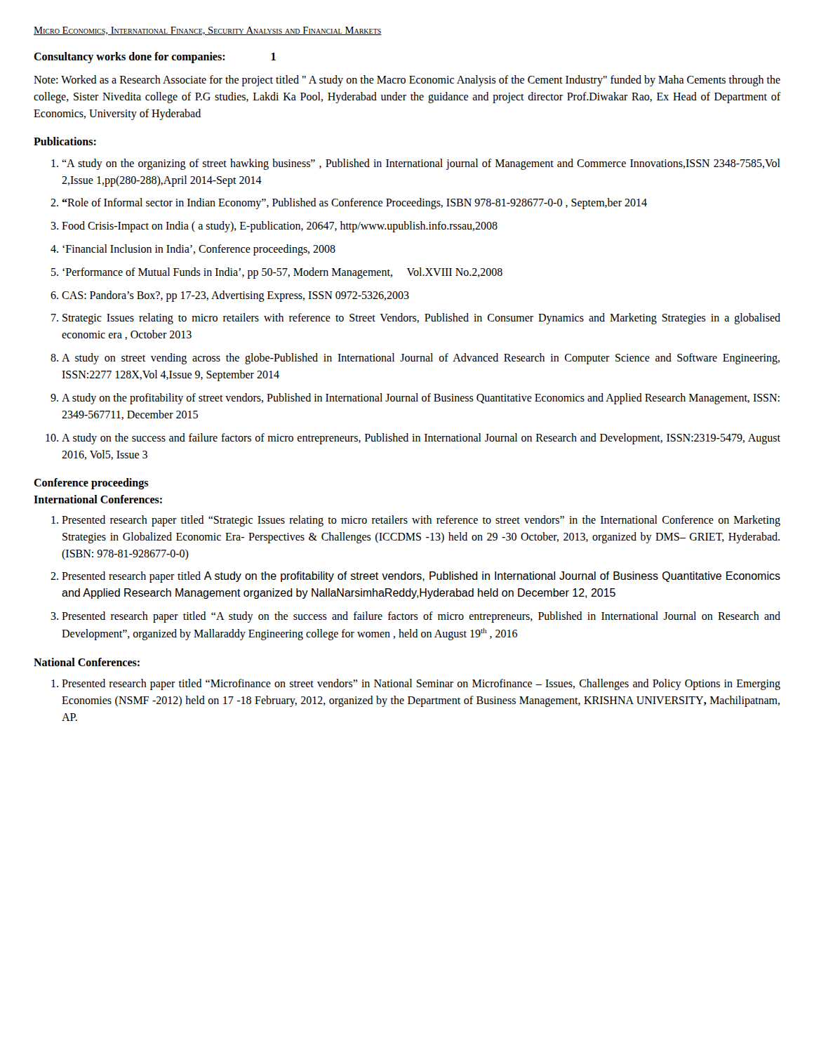Micro Economics, International Finance, Security Analysis and Financial Markets
Consultancy works done for companies:1
Note: Worked as a Research Associate for the project titled " A study on the Macro Economic Analysis of the Cement Industry" funded by Maha Cements through the college, Sister Nivedita college of P.G studies, Lakdi Ka Pool, Hyderabad under the guidance and project director Prof.Diwakar Rao, Ex Head of Department of Economics, University of Hyderabad
Publications:
“A study on the organizing of street hawking business” , Published in International journal of Management and Commerce Innovations,ISSN 2348-7585,Vol 2,Issue 1,pp(280-288),April 2014-Sept 2014
“Role of Informal sector in Indian Economy”, Published as Conference Proceedings, ISBN 978-81-928677-0-0 , Septem,ber 2014
Food Crisis-Impact on India ( a study), E-publication, 20647, http/www.upublish.info.rssau,2008
‘Financial Inclusion in India’, Conference proceedings, 2008
‘Performance of Mutual Funds in India’, pp 50-57, Modern Management, Vol.XVIII No.2,2008
CAS: Pandora’s Box?, pp 17-23, Advertising Express, ISSN 0972-5326,2003
Strategic Issues relating to micro retailers with reference to Street Vendors, Published in Consumer Dynamics and Marketing Strategies in a globalised economic era , October 2013
A study on street vending across the globe-Published in International Journal of Advanced Research in Computer Science and Software Engineering, ISSN:2277 128X,Vol 4,Issue 9, September 2014
A study on the profitability of street vendors, Published in International Journal of Business Quantitative Economics and Applied Research Management, ISSN: 2349-567711, December 2015
A study on the success and failure factors of micro entrepreneurs, Published in International Journal on Research and Development, ISSN:2319-5479, August 2016, Vol5, Issue 3
Conference proceedings
International Conferences:
Presented research paper titled “Strategic Issues relating to micro retailers with reference to street vendors” in the International Conference on Marketing Strategies in Globalized Economic Era- Perspectives & Challenges (ICCDMS -13) held on 29 -30 October, 2013, organized by DMS– GRIET, Hyderabad. (ISBN: 978-81-928677-0-0)
Presented research paper titled A study on the profitability of street vendors, Published in International Journal of Business Quantitative Economics and Applied Research Management organized by NallaNarsimhaReddy,Hyderabad held on December 12, 2015
Presented research paper titled “A study on the success and failure factors of micro entrepreneurs, Published in International Journal on Research and Development”, organized by Mallaraddy Engineering college for women , held on August 19th , 2016
National Conferences:
Presented research paper titled “Microfinance on street vendors” in National Seminar on Microfinance – Issues, Challenges and Policy Options in Emerging Economies (NSMF -2012) held on 17 -18 February, 2012, organized by the Department of Business Management, KRISHNA UNIVERSITY, Machilipatnam, AP.